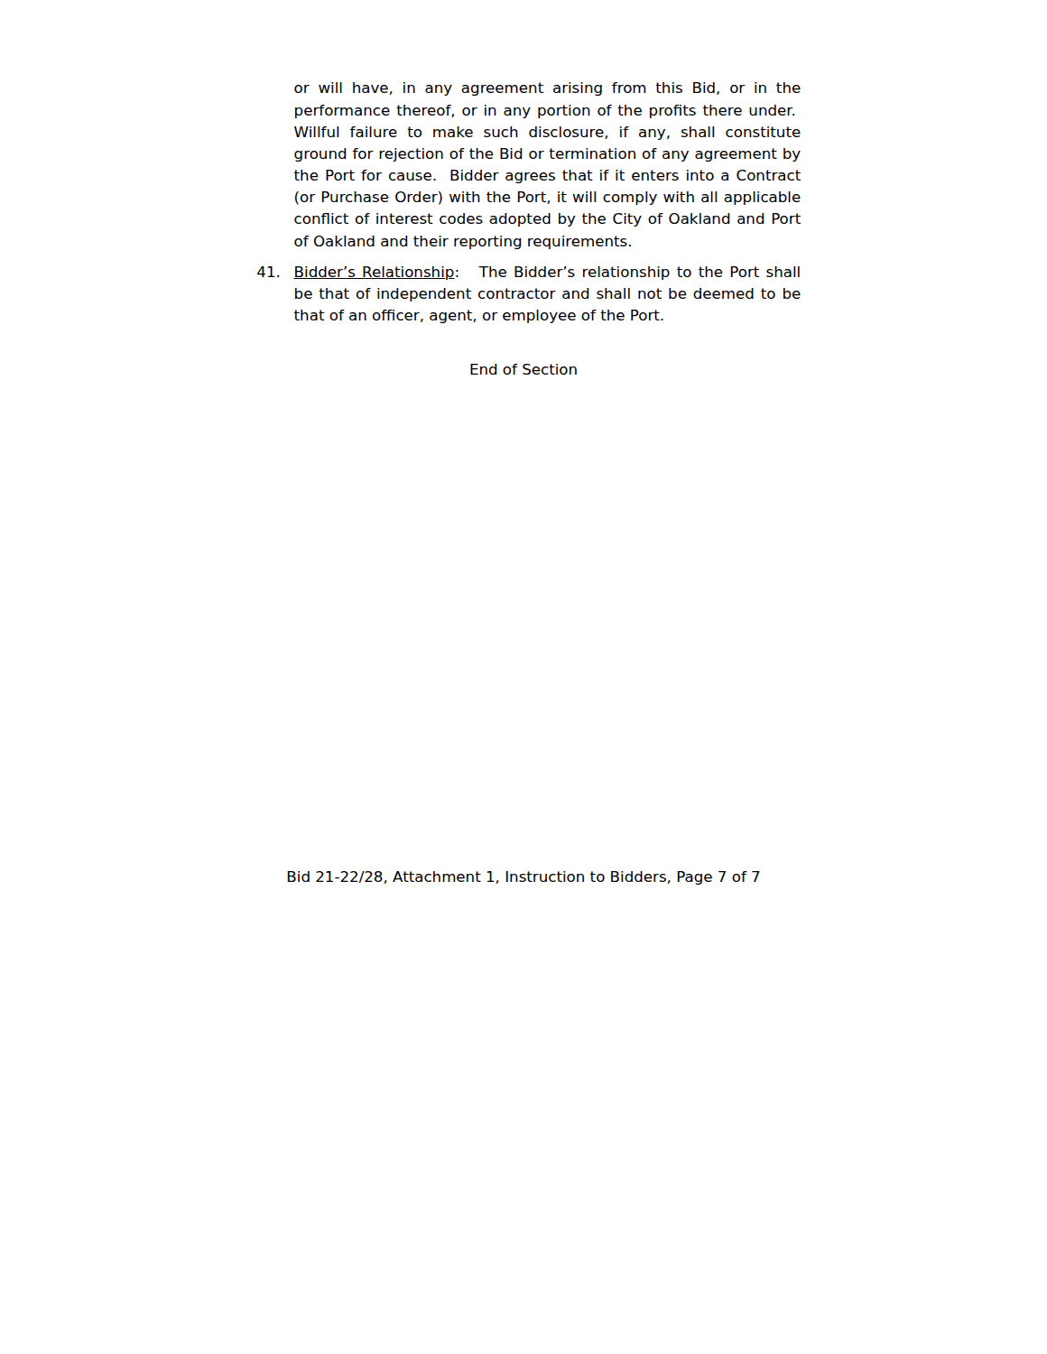or will have, in any agreement arising from this Bid, or in the performance thereof, or in any portion of the profits there under. Willful failure to make such disclosure, if any, shall constitute ground for rejection of the Bid or termination of any agreement by the Port for cause. Bidder agrees that if it enters into a Contract (or Purchase Order) with the Port, it will comply with all applicable conflict of interest codes adopted by the City of Oakland and Port of Oakland and their reporting requirements.
41. Bidder’s Relationship: The Bidder’s relationship to the Port shall be that of independent contractor and shall not be deemed to be that of an officer, agent, or employee of the Port.
End of Section
Bid 21-22/28, Attachment 1, Instruction to Bidders, Page 7 of 7